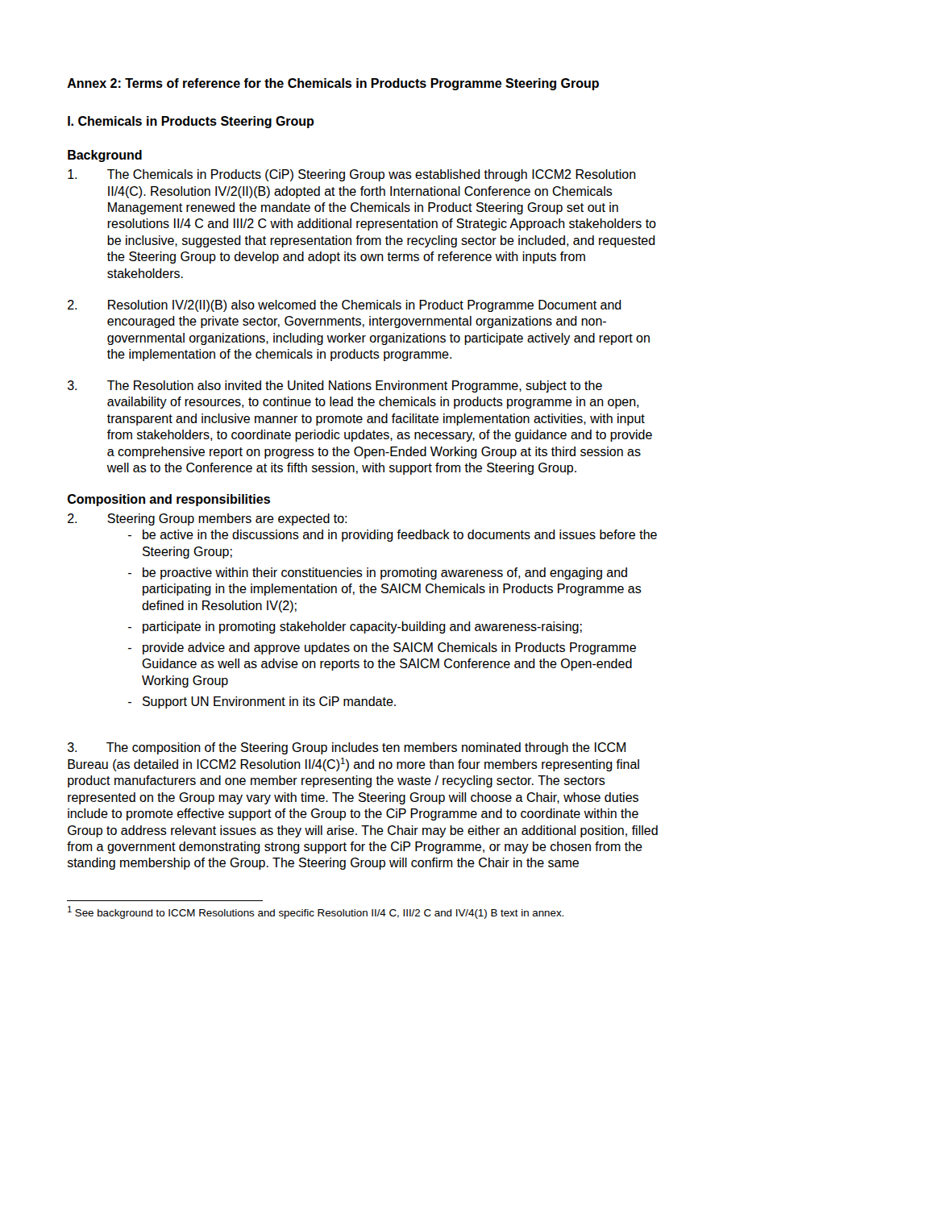Annex 2: Terms of reference for the Chemicals in Products Programme Steering Group
I. Chemicals in Products Steering Group
Background
1. The Chemicals in Products (CiP) Steering Group was established through ICCM2 Resolution II/4(C). Resolution IV/2(II)(B) adopted at the forth International Conference on Chemicals Management renewed the mandate of the Chemicals in Product Steering Group set out in resolutions II/4 C and III/2 C with additional representation of Strategic Approach stakeholders to be inclusive, suggested that representation from the recycling sector be included, and requested the Steering Group to develop and adopt its own terms of reference with inputs from stakeholders.
2. Resolution IV/2(II)(B) also welcomed the Chemicals in Product Programme Document and encouraged the private sector, Governments, intergovernmental organizations and non-governmental organizations, including worker organizations to participate actively and report on the implementation of the chemicals in products programme.
3. The Resolution also invited the United Nations Environment Programme, subject to the availability of resources, to continue to lead the chemicals in products programme in an open, transparent and inclusive manner to promote and facilitate implementation activities, with input from stakeholders, to coordinate periodic updates, as necessary, of the guidance and to provide a comprehensive report on progress to the Open-Ended Working Group at its third session as well as to the Conference at its fifth session, with support from the Steering Group.
Composition and responsibilities
2. Steering Group members are expected to:
be active in the discussions and in providing feedback to documents and issues before the Steering Group;
be proactive within their constituencies in promoting awareness of, and engaging and participating in the implementation of, the SAICM Chemicals in Products Programme as defined in Resolution IV(2);
participate in promoting stakeholder capacity-building and awareness-raising;
provide advice and approve updates on the SAICM Chemicals in Products Programme Guidance as well as advise on reports to the SAICM Conference and the Open-ended Working Group
Support UN Environment in its CiP mandate.
3. The composition of the Steering Group includes ten members nominated through the ICCM Bureau (as detailed in ICCM2 Resolution II/4(C)1) and no more than four members representing final product manufacturers and one member representing the waste / recycling sector. The sectors represented on the Group may vary with time. The Steering Group will choose a Chair, whose duties include to promote effective support of the Group to the CiP Programme and to coordinate within the Group to address relevant issues as they will arise. The Chair may be either an additional position, filled from a government demonstrating strong support for the CiP Programme, or may be chosen from the standing membership of the Group. The Steering Group will confirm the Chair in the same
1 See background to ICCM Resolutions and specific Resolution II/4 C, III/2 C and IV/4(1) B text in annex.